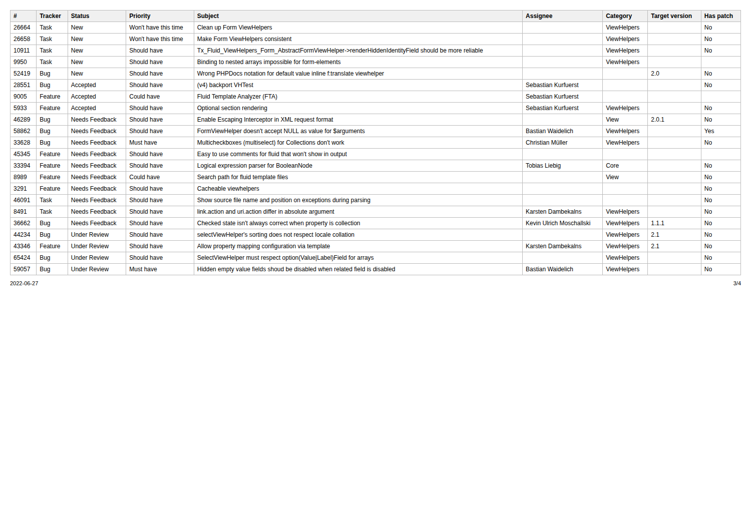| # | Tracker | Status | Priority | Subject | Assignee | Category | Target version | Has patch |
| --- | --- | --- | --- | --- | --- | --- | --- | --- |
| 26664 | Task | New | Won't have this time | Clean up Form ViewHelpers | | ViewHelpers | | No |
| 26658 | Task | New | Won't have this time | Make Form ViewHelpers consistent | | ViewHelpers | | No |
| 10911 | Task | New | Should have | Tx_Fluid_ViewHelpers_Form_AbstractFormViewHelper->renderHiddenIdentityField should be more reliable | | ViewHelpers | | No |
| 9950 | Task | New | Should have | Binding to nested arrays impossible for form-elements | | ViewHelpers | | |
| 52419 | Bug | New | Should have | Wrong PHPDocs notation for default value inline f:translate viewhelper | | | 2.0 | No |
| 28551 | Bug | Accepted | Should have | (v4) backport VHTest | Sebastian Kurfuerst | | | No |
| 9005 | Feature | Accepted | Could have | Fluid Template Analyzer (FTA) | Sebastian Kurfuerst | | | |
| 5933 | Feature | Accepted | Should have | Optional section rendering | Sebastian Kurfuerst | ViewHelpers | | No |
| 46289 | Bug | Needs Feedback | Should have | Enable Escaping Interceptor in XML request format | | View | 2.0.1 | No |
| 58862 | Bug | Needs Feedback | Should have | FormViewHelper doesn't accept NULL as value for $arguments | Bastian Waidelich | ViewHelpers | | Yes |
| 33628 | Bug | Needs Feedback | Must have | Multicheckboxes (multiselect) for Collections don't work | Christian Müller | ViewHelpers | | No |
| 45345 | Feature | Needs Feedback | Should have | Easy to use comments for fluid that won't show in output | | | | |
| 33394 | Feature | Needs Feedback | Should have | Logical expression parser for BooleanNode | Tobias Liebig | Core | | No |
| 8989 | Feature | Needs Feedback | Could have | Search path for fluid template files | | View | | No |
| 3291 | Feature | Needs Feedback | Should have | Cacheable viewhelpers | | | | No |
| 46091 | Task | Needs Feedback | Should have | Show source file name and position on exceptions during parsing | | | | No |
| 8491 | Task | Needs Feedback | Should have | link.action and uri.action differ in absolute argument | Karsten Dambekalns | ViewHelpers | | No |
| 36662 | Bug | Needs Feedback | Should have | Checked state isn't always correct when property is collection | Kevin Ulrich Moschallski | ViewHelpers | 1.1.1 | No |
| 44234 | Bug | Under Review | Should have | selectViewHelper's sorting does not respect locale collation | | ViewHelpers | 2.1 | No |
| 43346 | Feature | Under Review | Should have | Allow property mapping configuration via template | Karsten Dambekalns | ViewHelpers | 2.1 | No |
| 65424 | Bug | Under Review | Should have | SelectViewHelper must respect option(Value/Label)Field for arrays | | ViewHelpers | | No |
| 59057 | Bug | Under Review | Must have | Hidden empty value fields shoud be disabled when related field is disabled | Bastian Waidelich | ViewHelpers | | No |
2022-06-27 3/4